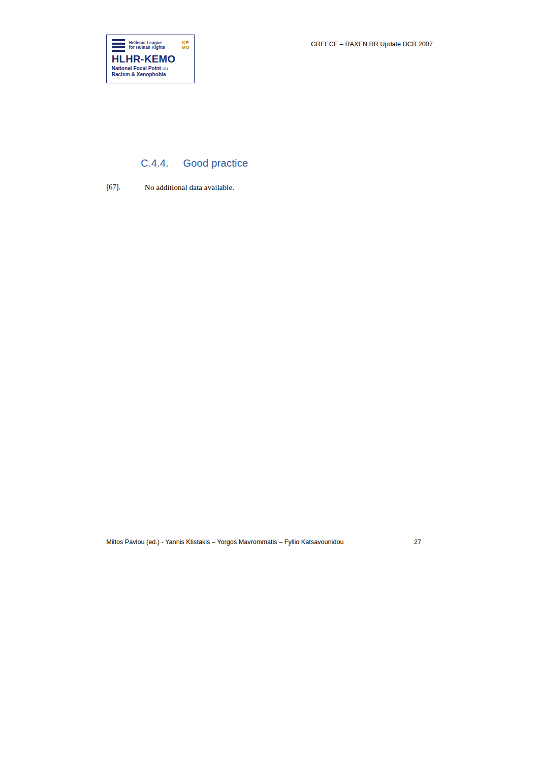Hellenic League
for Human Rights KE
MO
HLHR-KEMO
National Focal Point on
Racism & Xenophobia
GREECE – RAXEN RR Update DCR 2007
C.4.4. Good practice
[67].
No additional data available.
Miltos Pavlou (ed.) - Yannis Ktistakis – Yorgos Mavrommatis – Fyllio Katsavounidou
27